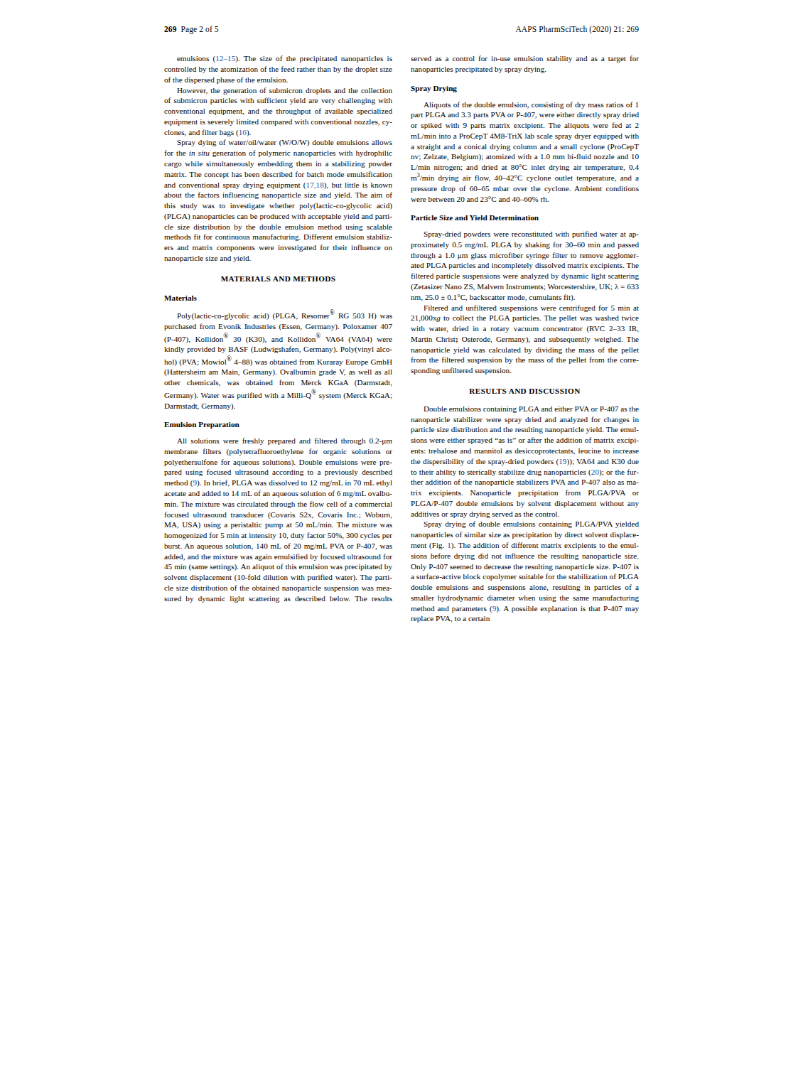269 Page 2 of 5
AAPS PharmSciTech (2020) 21: 269
emulsions (12–15). The size of the precipitated nanoparticles is controlled by the atomization of the feed rather than by the droplet size of the dispersed phase of the emulsion.
However, the generation of submicron droplets and the collection of submicron particles with sufficient yield are very challenging with conventional equipment, and the throughput of available specialized equipment is severely limited compared with conventional nozzles, cyclones, and filter bags (16).
Spray dying of water/oil/water (W/O/W) double emulsions allows for the in situ generation of polymeric nanoparticles with hydrophilic cargo while simultaneously embedding them in a stabilizing powder matrix. The concept has been described for batch mode emulsification and conventional spray drying equipment (17,18), but little is known about the factors influencing nanoparticle size and yield. The aim of this study was to investigate whether poly(lactic-co-glycolic acid) (PLGA) nanoparticles can be produced with acceptable yield and particle size distribution by the double emulsion method using scalable methods fit for continuous manufacturing. Different emulsion stabilizers and matrix components were investigated for their influence on nanoparticle size and yield.
MATERIALS AND METHODS
Materials
Poly(lactic-co-glycolic acid) (PLGA, Resomer® RG 503 H) was purchased from Evonik Industries (Essen, Germany). Poloxamer 407 (P-407), Kollidon® 30 (K30), and Kollidon® VA64 (VA64) were kindly provided by BASF (Ludwigshafen, Germany). Poly(vinyl alcohol) (PVA; Mowiol® 4–88) was obtained from Kuraray Europe GmbH (Hattersheim am Main, Germany). Ovalbumin grade V, as well as all other chemicals, was obtained from Merck KGaA (Darmstadt, Germany). Water was purified with a Milli-Q® system (Merck KGaA; Darmstadt, Germany).
Emulsion Preparation
All solutions were freshly prepared and filtered through 0.2-μm membrane filters (polytetrafluoroethylene for organic solutions or polyethersulfone for aqueous solutions). Double emulsions were prepared using focused ultrasound according to a previously described method (9). In brief, PLGA was dissolved to 12 mg/mL in 70 mL ethyl acetate and added to 14 mL of an aqueous solution of 6 mg/mL ovalbumin. The mixture was circulated through the flow cell of a commercial focused ultrasound transducer (Covaris S2x, Covaris Inc.; Woburn, MA, USA) using a peristaltic pump at 50 mL/min. The mixture was homogenized for 5 min at intensity 10, duty factor 50%, 300 cycles per burst. An aqueous solution, 140 mL of 20 mg/mL PVA or P-407, was added, and the mixture was again emulsified by focused ultrasound for 45 min (same settings). An aliquot of this emulsion was precipitated by solvent displacement (10-fold dilution with purified water). The particle size distribution of the obtained nanoparticle suspension was measured by dynamic light scattering as described below. The results served as a control for in-use emulsion stability and as a target for nanoparticles precipitated by spray drying.
Spray Drying
Aliquots of the double emulsion, consisting of dry mass ratios of 1 part PLGA and 3.3 parts PVA or P-407, were either directly spray dried or spiked with 9 parts matrix excipient. The aliquots were fed at 2 mL/min into a ProCepT 4M8-TriX lab scale spray dryer equipped with a straight and a conical drying column and a small cyclone (ProCepT nv; Zelzate, Belgium); atomized with a 1.0 mm bi-fluid nozzle and 10 L/min nitrogen; and dried at 80°C inlet drying air temperature, 0.4 m3/min drying air flow, 40–42°C cyclone outlet temperature, and a pressure drop of 60–65 mbar over the cyclone. Ambient conditions were between 20 and 23°C and 40–60% rh.
Particle Size and Yield Determination
Spray-dried powders were reconstituted with purified water at approximately 0.5 mg/mL PLGA by shaking for 30–60 min and passed through a 1.0 μm glass microfiber syringe filter to remove agglomerated PLGA particles and incompletely dissolved matrix excipients. The filtered particle suspensions were analyzed by dynamic light scattering (Zetasizer Nano ZS, Malvern Instruments; Worcestershire, UK; λ = 633 nm, 25.0 ± 0.1°C, backscatter mode, cumulants fit).
Filtered and unfiltered suspensions were centrifuged for 5 min at 21,000xg to collect the PLGA particles. The pellet was washed twice with water, dried in a rotary vacuum concentrator (RVC 2–33 IR, Martin Christ; Osterode, Germany), and subsequently weighed. The nanoparticle yield was calculated by dividing the mass of the pellet from the filtered suspension by the mass of the pellet from the corresponding unfiltered suspension.
RESULTS AND DISCUSSION
Double emulsions containing PLGA and either PVA or P-407 as the nanoparticle stabilizer were spray dried and analyzed for changes in particle size distribution and the resulting nanoparticle yield. The emulsions were either sprayed “as is” or after the addition of matrix excipients: trehalose and mannitol as desiccoprotectants, leucine to increase the dispersibility of the spray-dried powders (19)); VA64 and K30 due to their ability to sterically stabilize drug nanoparticles (20); or the further addition of the nanoparticle stabilizers PVA and P-407 also as matrix excipients. Nanoparticle precipitation from PLGA/PVA or PLGA/P-407 double emulsions by solvent displacement without any additives or spray drying served as the control.
Spray drying of double emulsions containing PLGA/PVA yielded nanoparticles of similar size as precipitation by direct solvent displacement (Fig. 1). The addition of different matrix excipients to the emulsions before drying did not influence the resulting nanoparticle size. Only P-407 seemed to decrease the resulting nanoparticle size. P-407 is a surface-active block copolymer suitable for the stabilization of PLGA double emulsions and suspensions alone, resulting in particles of a smaller hydrodynamic diameter when using the same manufacturing method and parameters (9). A possible explanation is that P-407 may replace PVA, to a certain